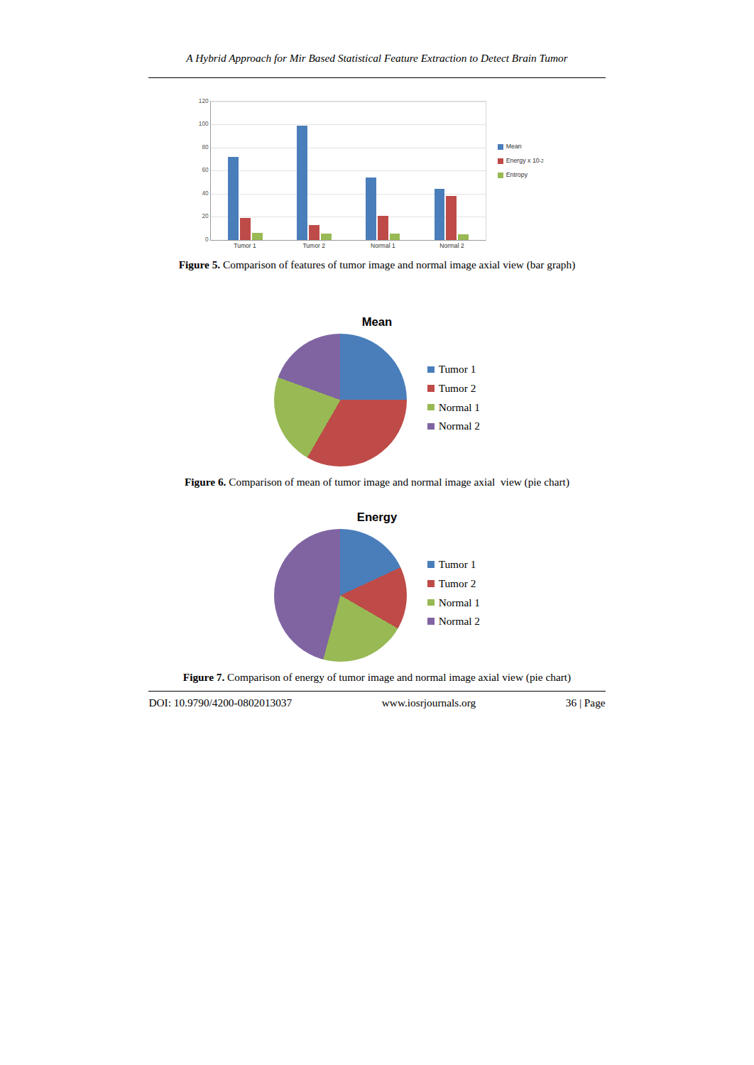A Hybrid Approach for Mir Based Statistical Feature Extraction to Detect Brain Tumor
120
100
80
60
40
20
0
Tumor 1 Tumor 2 Normal 1 Normal 2
Mean
Energy x 10-2
Entropy
Figure 5. Comparison of features of tumor image and normal image axial view (bar graph)
Mean
Tumor 1
Tumor 2
Normal 1
Normal 2
Figure 6. Comparison of mean of tumor image and normal image axial view (pie chart)
Energy
Tumor 1
Tumor 2
Normal 1
Normal 2
Figure 7. Comparison of energy of tumor image and normal image axial view (pie chart)
DOI: 10.9790/4200-0802013037
www.iosrjournals.org
36 | Page